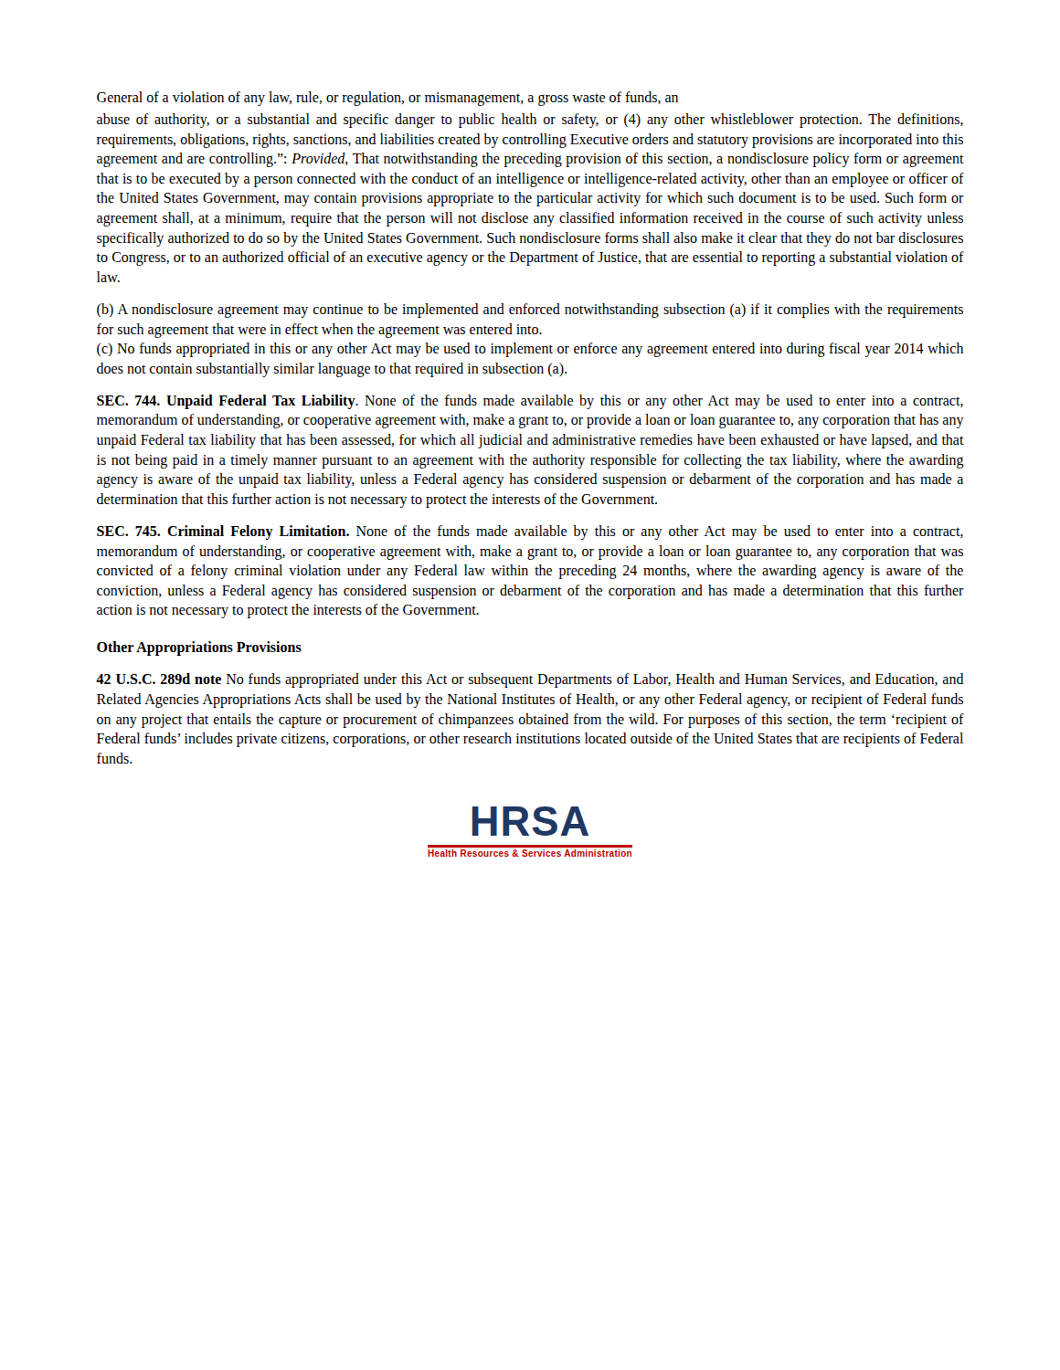General of a violation of any law, rule, or regulation, or mismanagement, a gross waste of funds, an
abuse of authority, or a substantial and specific danger to public health or safety, or (4) any other whistleblower protection. The definitions, requirements, obligations, rights, sanctions, and liabilities created by controlling Executive orders and statutory provisions are incorporated into this agreement and are controlling.”: Provided, That notwithstanding the preceding provision of this section, a nondisclosure policy form or agreement that is to be executed by a person connected with the conduct of an intelligence or intelligence-related activity, other than an employee or officer of the United States Government, may contain provisions appropriate to the particular activity for which such document is to be used. Such form or agreement shall, at a minimum, require that the person will not disclose any classified information received in the course of such activity unless specifically authorized to do so by the United States Government. Such nondisclosure forms shall also make it clear that they do not bar disclosures to Congress, or to an authorized official of an executive agency or the Department of Justice, that are essential to reporting a substantial violation of law.
(b) A nondisclosure agreement may continue to be implemented and enforced notwithstanding subsection (a) if it complies with the requirements for such agreement that were in effect when the agreement was entered into.
(c) No funds appropriated in this or any other Act may be used to implement or enforce any agreement entered into during fiscal year 2014 which does not contain substantially similar language to that required in subsection (a).
SEC. 744. Unpaid Federal Tax Liability. None of the funds made available by this or any other Act may be used to enter into a contract, memorandum of understanding, or cooperative agreement with, make a grant to, or provide a loan or loan guarantee to, any corporation that has any unpaid Federal tax liability that has been assessed, for which all judicial and administrative remedies have been exhausted or have lapsed, and that is not being paid in a timely manner pursuant to an agreement with the authority responsible for collecting the tax liability, where the awarding agency is aware of the unpaid tax liability, unless a Federal agency has considered suspension or debarment of the corporation and has made a determination that this further action is not necessary to protect the interests of the Government.
SEC. 745. Criminal Felony Limitation. None of the funds made available by this or any other Act may be used to enter into a contract, memorandum of understanding, or cooperative agreement with, make a grant to, or provide a loan or loan guarantee to, any corporation that was convicted of a felony criminal violation under any Federal law within the preceding 24 months, where the awarding agency is aware of the conviction, unless a Federal agency has considered suspension or debarment of the corporation and has made a determination that this further action is not necessary to protect the interests of the Government.
Other Appropriations Provisions
42 U.S.C. 289d note No funds appropriated under this Act or subsequent Departments of Labor, Health and Human Services, and Education, and Related Agencies Appropriations Acts shall be used by the National Institutes of Health, or any other Federal agency, or recipient of Federal funds on any project that entails the capture or procurement of chimpanzees obtained from the wild. For purposes of this section, the term ‘recipient of Federal funds’ includes private citizens, corporations, or other research institutions located outside of the United States that are recipients of Federal funds.
HRSA
Health Resources & Services Administration